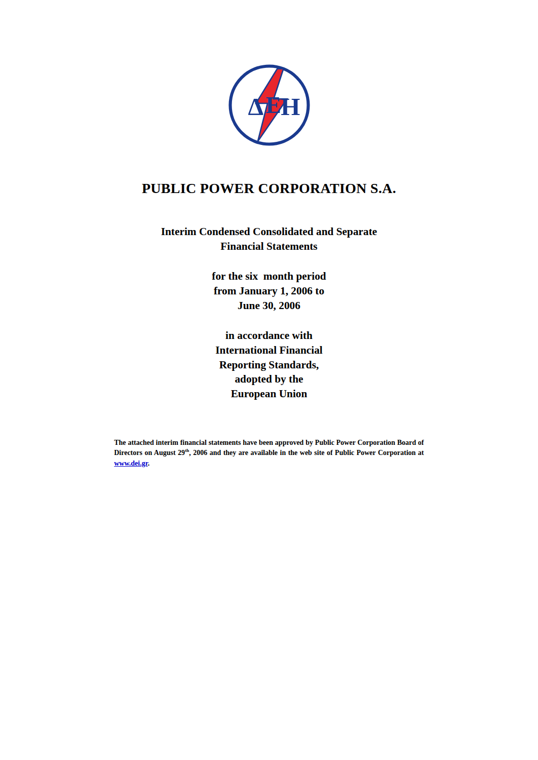Δ E H
PUBLIC POWER CORPORATION S.A.
Interim Condensed Consolidated and Separate
Financial Statements
for the six month period
from January 1, 2006 to
June 30, 2006
in accordance with
International Financial
Reporting Standards,
adopted by the
European Union
The attached interim financial statements have been approved by Public Power Corporation Board of Directors on August 29th, 2006 and they are available in the web site of Public Power Corporation at www.dei.gr.